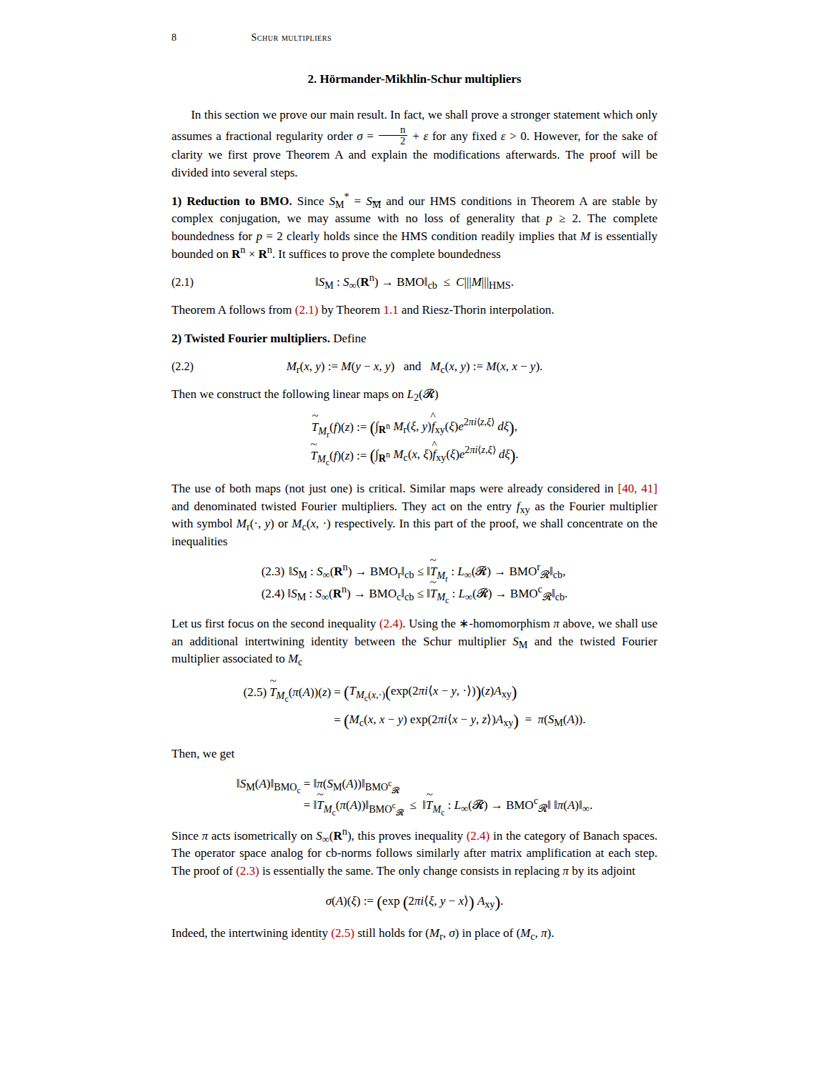8 Schur multipliers
2. Hörmander-Mikhlin-Schur multipliers
In this section we prove our main result. In fact, we shall prove a stronger statement which only assumes a fractional regularity order σ = n 2 + ε for any fixed ε > 0. However, for the sake of clarity we first prove Theorem A and explain the modifications afterwards. The proof will be divided into several steps.
1) Reduction to BMO. Since SM* = S M and our HMS conditions in Theorem A are stable by complex conjugation, we may assume with no loss of generality that p ≥ 2. The complete boundedness for p = 2 clearly holds since the HMS condition readily implies that M is essentially bounded on Rn × Rn. It suffices to prove the complete boundedness
(2.1) ‖SM : S∞(Rn) → BMO‖cb ≤ C|||M|||HMS.
Theorem A follows from (2.1) by Theorem 1.1 and Riesz-Thorin interpolation.
2) Twisted Fourier multipliers. Define
(2.2) Mr(x, y) := M(y − x, y) and Mc(x, y) := M(x, x − y).
Then we construct the following linear maps on L2(𝓡)
~TMr(f)(z) := (∫Rn Mr(ξ, y)^fxy(ξ)e2πi⟨z,ξ⟩ dξ),
~TMc(f)(z) := (∫Rn Mc(x, ξ)^fxy(ξ)e2πi⟨z,ξ⟩ dξ).
The use of both maps (not just one) is critical. Similar maps were already considered in [40, 41] and denominated twisted Fourier multipliers. They act on the entry fxy as the Fourier multiplier with symbol Mr(·, y) or Mc(x, ·) respectively. In this part of the proof, we shall concentrate on the inequalities
(2.3) ‖SM : S∞(Rn) → BMOr‖cb ≤ ‖~TMr : L∞(𝓡) → BMOr𝓡‖cb,
(2.4) ‖SM : S∞(Rn) → BMOc‖cb ≤ ‖~TMc : L∞(𝓡) → BMOc𝓡‖cb.
Let us first focus on the second inequality (2.4). Using the ∗-homomorphism π above, we shall use an additional intertwining identity between the Schur multiplier SM and the twisted Fourier multiplier associated to Mc
(2.5) ~TMc(π(A))(z) = (TMc(x,·)(exp(2πi⟨x − y, ·⟩))(z)Axy)
= (Mc(x, x − y) exp(2πi⟨x − y, z⟩)Axy) = π(SM(A)).
Then, we get
‖SM(A)‖BMOc = ‖π(SM(A))‖BMOc𝓡
= ‖~TMc(π(A))‖BMOc𝓡 ≤ ‖~TMc : L∞(𝓡) → BMOc𝓡‖ ‖π(A)‖∞.
Since π acts isometrically on S∞(Rn), this proves inequality (2.4) in the category of Banach spaces. The operator space analog for cb-norms follows similarly after matrix amplification at each step. The proof of (2.3) is essentially the same. The only change consists in replacing π by its adjoint
σ(A)(ξ) := (exp (2πi⟨ξ, y − x⟩) Axy).
Indeed, the intertwining identity (2.5) still holds for (Mr, σ) in place of (Mc, π).